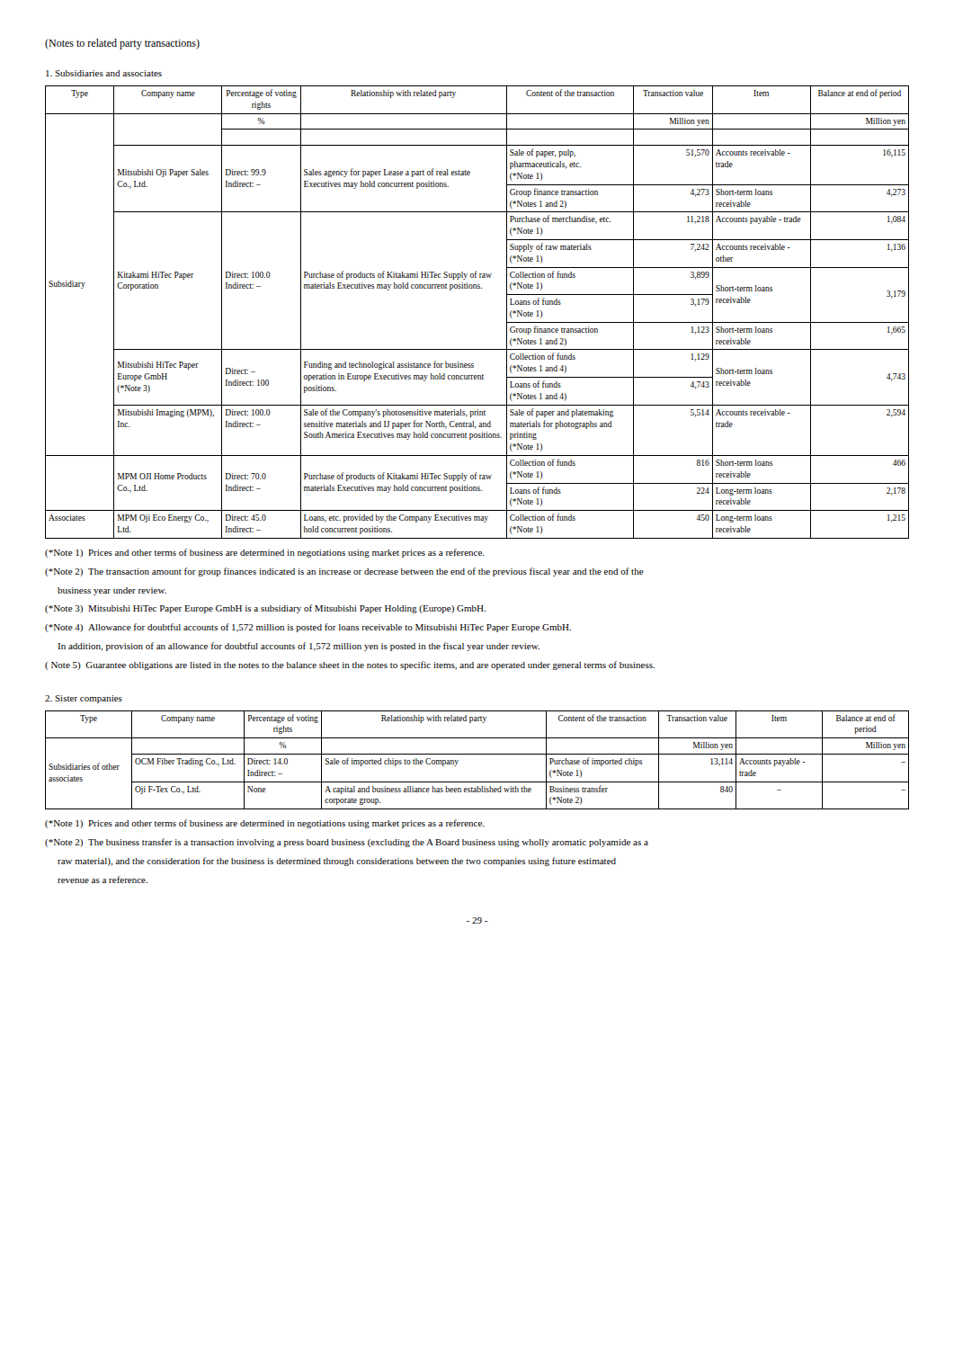(Notes to related party transactions)
1. Subsidiaries and associates
| Type | Company name | Percentage of voting rights | Relationship with related party | Content of the transaction | Transaction value | Item | Balance at end of period |
| --- | --- | --- | --- | --- | --- | --- | --- |
| Subsidiary | | % | | | Million yen | | Million yen |
| Mitsubishi Oji Paper Sales Co., Ltd. | Direct: 99.9 Indirect: – | Sales agency for paper Lease a part of real estate Executives may hold concurrent positions. | Sale of paper, pulp, pharmaceuticals, etc. (*Note 1) | 51,570 | Accounts receivable - trade | 16,115 |
| Group finance transaction (*Notes 1 and 2) | 4,273 | Short-term loans receivable | 4,273 |
| Kitakami HiTec Paper Corporation | Direct: 100.0 Indirect: – | Purchase of products of Kitakami HiTec Supply of raw materials Executives may hold concurrent positions. | Purchase of merchandise, etc. (*Note 1) | 11,218 | Accounts payable - trade | 1,084 |
| Supply of raw materials (*Note 1) | 7,242 | Accounts receivable - other | 1,136 |
| Collection of funds (*Note 1) | 3,899 | Short-term loans receivable | 3,179 |
| Loans of funds (*Note 1) | 3,179 |
| Group finance transaction (*Notes 1 and 2) | 1,123 | Short-term loans receivable | 1,665 |
| Mitsubishi HiTec Paper Europe GmbH (*Note 3) | Direct: – Indirect: 100 | Funding and technological assistance for business operation in Europe Executives may hold concurrent positions. | Collection of funds (*Notes 1 and 4) | 1,129 | Short-term loans receivable | 4,743 |
| Loans of funds (*Notes 1 and 4) | 4,743 |
| Mitsubishi Imaging (MPM), Inc. | Direct: 100.0 Indirect: – | Sale of the Company's photosensitive materials, print sensitive materials and IJ paper for North, Central, and South America Executives may hold concurrent positions. | Sale of paper and platemaking materials for photographs and printing (*Note 1) | 5,514 | Accounts receivable - trade | 2,594 |
| | MPM OJI Home Products Co., Ltd. | Direct: 70.0 Indirect: – | Purchase of products of Kitakami HiTec Supply of raw materials Executives may hold concurrent positions. | Collection of funds (*Note 1) | 816 | Short-term loans receivable | 466 |
| Loans of funds (*Note 1) | 224 | Long-term loans receivable | 2,178 |
| Associates | MPM Oji Eco Energy Co., Ltd. | Direct: 45.0 Indirect: – | Loans, etc. provided by the Company Executives may hold concurrent positions. | Collection of funds (*Note 1) | 450 | Long-term loans receivable | 1,215 |
(*Note 1) Prices and other terms of business are determined in negotiations using market prices as a reference.
(*Note 2) The transaction amount for group finances indicated is an increase or decrease between the end of the previous fiscal year and the end of the
business year under review.
(*Note 3) Mitsubishi HiTec Paper Europe GmbH is a subsidiary of Mitsubishi Paper Holding (Europe) GmbH.
(*Note 4) Allowance for doubtful accounts of 1,572 million is posted for loans receivable to Mitsubishi HiTec Paper Europe GmbH.
In addition, provision of an allowance for doubtful accounts of 1,572 million yen is posted in the fiscal year under review.
( Note 5) Guarantee obligations are listed in the notes to the balance sheet in the notes to specific items, and are operated under general terms of business.
2. Sister companies
| Type | Company name | Percentage of voting rights | Relationship with related party | Content of the transaction | Transaction value | Item | Balance at end of period |
| --- | --- | --- | --- | --- | --- | --- | --- |
| Subsidiaries of other associates | | % | | | Million yen | | Million yen |
| OCM Fiber Trading Co., Ltd. | Direct: 14.0 Indirect: – | Sale of imported chips to the Company | Purchase of imported chips (*Note 1) | 13,114 | Accounts payable - trade | – |
| Oji F-Tex Co., Ltd. | None | A capital and business alliance has been established with the corporate group. | Business transfer (*Note 2) | 840 | – | – |
(*Note 1) Prices and other terms of business are determined in negotiations using market prices as a reference.
(*Note 2) The business transfer is a transaction involving a press board business (excluding the A Board business using wholly aromatic polyamide as a
raw material), and the consideration for the business is determined through considerations between the two companies using future estimated
revenue as a reference.
- 29 -